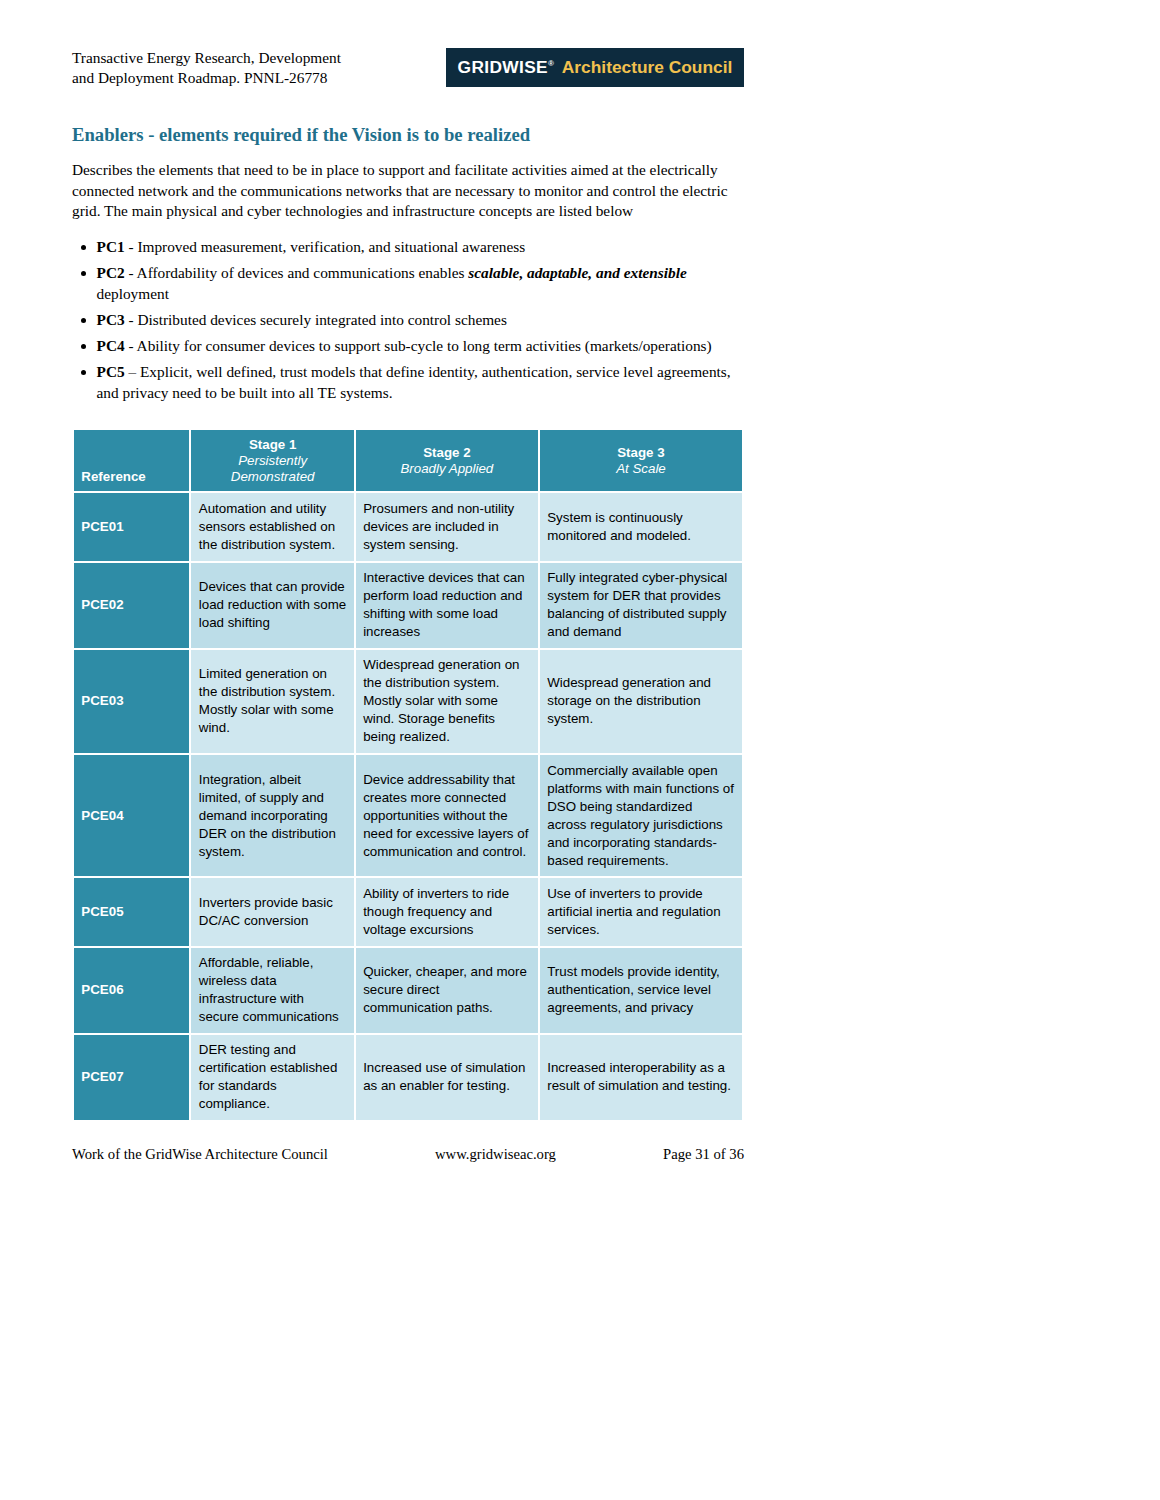Transactive Energy Research, Development
and Deployment Roadmap. PNNL-26778
GRIDWISE® Architecture Council
Enablers - elements required if the Vision is to be realized
Describes the elements that need to be in place to support and facilitate activities aimed at the electrically connected network and the communications networks that are necessary to monitor and control the electric grid. The main physical and cyber technologies and infrastructure concepts are listed below
PC1 - Improved measurement, verification, and situational awareness
PC2 - Affordability of devices and communications enables scalable, adaptable, and extensible deployment
PC3 - Distributed devices securely integrated into control schemes
PC4 - Ability for consumer devices to support sub-cycle to long term activities (markets/operations)
PC5 – Explicit, well defined, trust models that define identity, authentication, service level agreements, and privacy need to be built into all TE systems.
| Reference | Stage 1 Persistently Demonstrated | Stage 2 Broadly Applied | Stage 3 At Scale |
| --- | --- | --- | --- |
| PCE01 | Automation and utility sensors established on the distribution system. | Prosumers and non-utility devices are included in system sensing. | System is continuously monitored and modeled. |
| PCE02 | Devices that can provide load reduction with some load shifting | Interactive devices that can perform load reduction and shifting with some load increases | Fully integrated cyber-physical system for DER that provides balancing of distributed supply and demand |
| PCE03 | Limited generation on the distribution system. Mostly solar with some wind. | Widespread generation on the distribution system. Mostly solar with some wind. Storage benefits being realized. | Widespread generation and storage on the distribution system. |
| PCE04 | Integration, albeit limited, of supply and demand incorporating DER on the distribution system. | Device addressability that creates more connected opportunities without the need for excessive layers of communication and control. | Commercially available open platforms with main functions of DSO being standardized across regulatory jurisdictions and incorporating standards-based requirements. |
| PCE05 | Inverters provide basic DC/AC conversion | Ability of inverters to ride though frequency and voltage excursions | Use of inverters to provide artificial inertia and regulation services. |
| PCE06 | Affordable, reliable, wireless data infrastructure with secure communications | Quicker, cheaper, and more secure direct communication paths. | Trust models provide identity, authentication, service level agreements, and privacy |
| PCE07 | DER testing and certification established for standards compliance. | Increased use of simulation as an enabler for testing. | Increased interoperability as a result of simulation and testing. |
Work of the GridWise Architecture Council
www.gridwiseac.org
Page 31 of 36